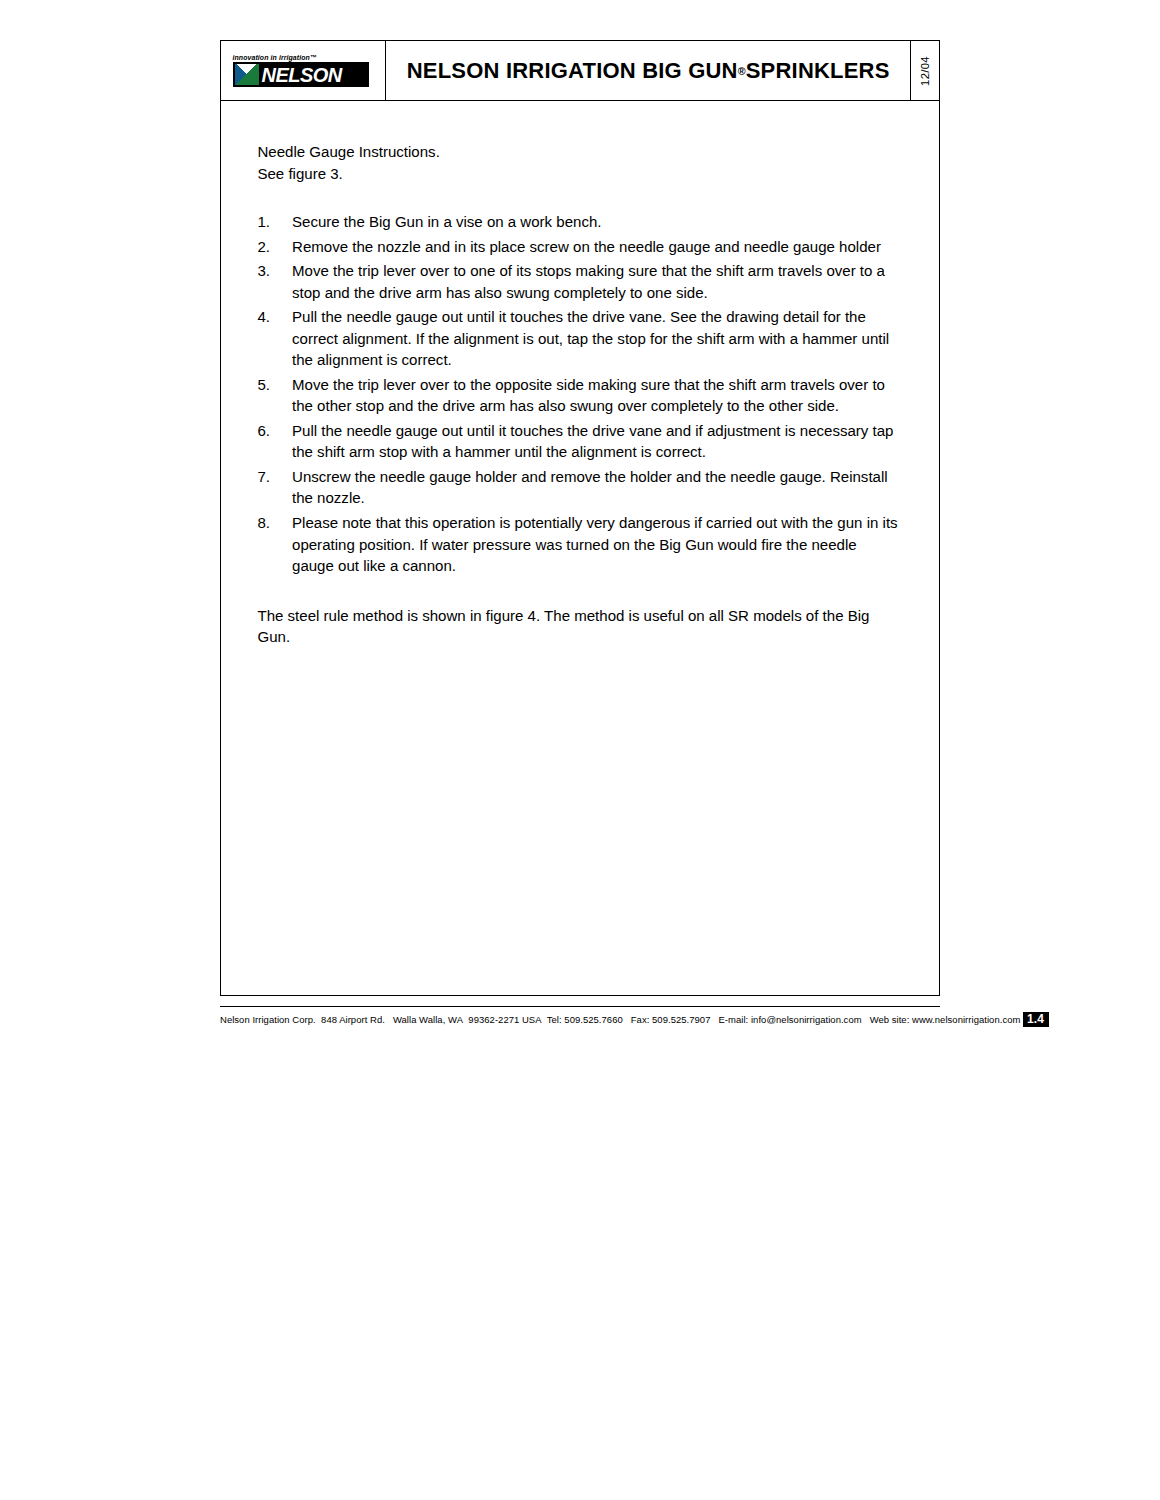innovation in irrigation™
NELSON
NELSON IRRIGATION BIG GUN® SPRINKLERS
12/04
Needle Gauge Instructions.
See figure 3.
1. Secure the Big Gun in a vise on a work bench.
2. Remove the nozzle and in its place screw on the needle gauge and needle gauge holder
3. Move the trip lever over to one of its stops making sure that the shift arm travels over to a stop and the drive arm has also swung completely to one side.
4. Pull the needle gauge out until it touches the drive vane. See the drawing detail for the correct alignment. If the alignment is out, tap the stop for the shift arm with a hammer until the alignment is correct.
5. Move the trip lever over to the opposite side making sure that the shift arm travels over to the other stop and the drive arm has also swung over completely to the other side.
6. Pull the needle gauge out until it touches the drive vane and if adjustment is necessary tap the shift arm stop with a hammer until the alignment is correct.
7. Unscrew the needle gauge holder and remove the holder and the needle gauge. Reinstall the nozzle.
8. Please note that this operation is potentially very dangerous if carried out with the gun in its operating position. If water pressure was turned on the Big Gun would fire the needle gauge out like a cannon.
The steel rule method is shown in figure 4. The method is useful on all SR models of the Big Gun.
Nelson Irrigation Corp. 848 Airport Rd. Walla Walla, WA 99362-2271 USA Tel: 509.525.7660 Fax: 509.525.7907 E-mail: info@nelsonirrigation.com Web site: www.nelsonirrigation.com
1.4